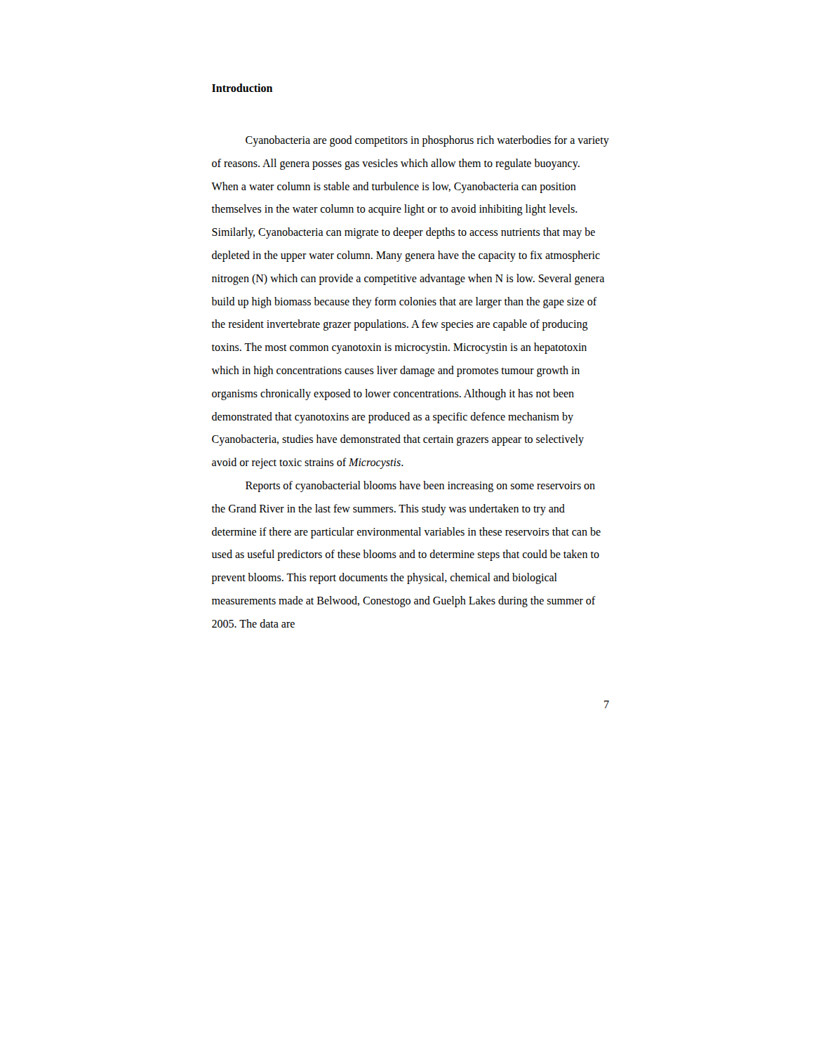Introduction
Cyanobacteria are good competitors in phosphorus rich waterbodies for a variety of reasons. All genera posses gas vesicles which allow them to regulate buoyancy. When a water column is stable and turbulence is low, Cyanobacteria can position themselves in the water column to acquire light or to avoid inhibiting light levels. Similarly, Cyanobacteria can migrate to deeper depths to access nutrients that may be depleted in the upper water column. Many genera have the capacity to fix atmospheric nitrogen (N) which can provide a competitive advantage when N is low. Several genera build up high biomass because they form colonies that are larger than the gape size of the resident invertebrate grazer populations. A few species are capable of producing toxins. The most common cyanotoxin is microcystin. Microcystin is an hepatotoxin which in high concentrations causes liver damage and promotes tumour growth in organisms chronically exposed to lower concentrations. Although it has not been demonstrated that cyanotoxins are produced as a specific defence mechanism by Cyanobacteria, studies have demonstrated that certain grazers appear to selectively avoid or reject toxic strains of Microcystis.
Reports of cyanobacterial blooms have been increasing on some reservoirs on the Grand River in the last few summers. This study was undertaken to try and determine if there are particular environmental variables in these reservoirs that can be used as useful predictors of these blooms and to determine steps that could be taken to prevent blooms. This report documents the physical, chemical and biological measurements made at Belwood, Conestogo and Guelph Lakes during the summer of 2005. The data are
7